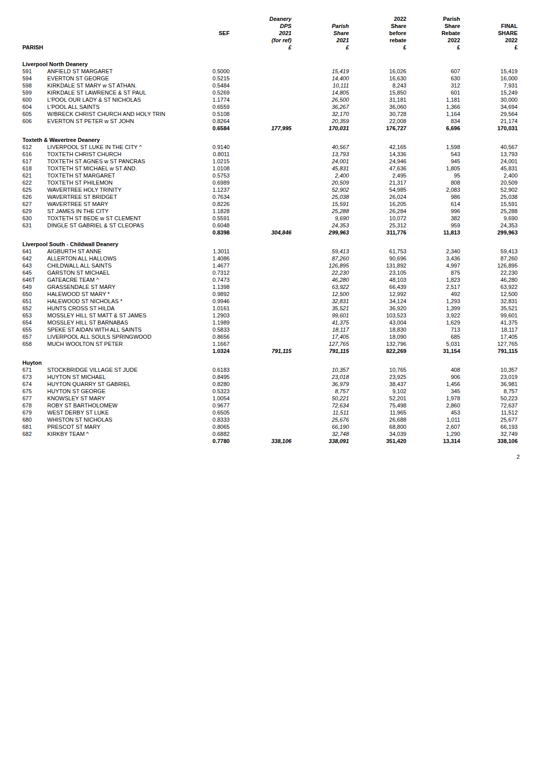| | | | Deanery | | 2022 | Parish | |
| --- | --- | --- | --- | --- | --- | --- | --- |
| | | | DPS | Parish | Share | Share | FINAL |
| | | SEF | 2021 | Share | before | Rebate | SHARE |
| | | | (for ref) | 2021 | rebate | 2022 | 2022 |
| PARISH | | | £ | £ | £ | £ | £ |
| Liverpool North Deanery | |
| 591 | ANFIELD ST MARGARET | 0.5000 | | 15,419 | 16,026 | 607 | 15,419 |
| 594 | EVERTON ST GEORGE | 0.5215 | | 14,400 | 16,630 | 630 | 16,000 |
| 598 | KIRKDALE ST MARY w ST ATHAN. | 0.5484 | | 10,111 | 8,243 | 312 | 7,931 |
| 599 | KIRKDALE ST LAWRENCE & ST PAUL | 0.5269 | | 14,805 | 15,850 | 601 | 15,249 |
| 600 | L'POOL OUR LADY & ST NICHOLAS | 1.1774 | | 26,500 | 31,181 | 1,181 | 30,000 |
| 604 | L'POOL ALL SAINTS | 0.6559 | | 36,267 | 36,060 | 1,366 | 34,694 |
| 605 | W/BRECK CHRIST CHURCH AND HOLY TRIN | 0.5108 | | 32,170 | 30,728 | 1,164 | 29,564 |
| 606 | EVERTON ST PETER w ST JOHN | 0.8264 | | 20,359 | 22,008 | 834 | 21,174 |
| | | 0.6584 | 177,995 | 170,031 | 176,727 | 6,696 | 170,031 |
| Toxteth & Wavertree Deanery | |
| 612 | LIVERPOOL ST LUKE IN THE CITY ^ | 0.9140 | | 40,567 | 42,165 | 1,598 | 40,567 |
| 616 | TOXTETH CHRIST CHURCH | 0.8011 | | 13,793 | 14,336 | 543 | 13,793 |
| 617 | TOXTETH ST AGNES w ST PANCRAS | 1.0215 | | 24,001 | 24,946 | 945 | 24,001 |
| 618 | TOXTETH ST MICHAEL w ST AND. | 1.0108 | | 45,831 | 47,636 | 1,805 | 45,831 |
| 621 | TOXTETH ST MARGARET | 0.5753 | | 2,400 | 2,495 | 95 | 2,400 |
| 622 | TOXTETH ST PHILEMON | 0.6989 | | 20,509 | 21,317 | 808 | 20,509 |
| 625 | WAVERTREE HOLY TRINITY | 1.1237 | | 52,902 | 54,985 | 2,083 | 52,902 |
| 626 | WAVERTREE ST BRIDGET | 0.7634 | | 25,038 | 26,024 | 986 | 25,038 |
| 627 | WAVERTREE ST MARY | 0.8226 | | 15,591 | 16,205 | 614 | 15,591 |
| 629 | ST JAMES IN THE CITY | 1.1828 | | 25,288 | 26,284 | 996 | 25,288 |
| 630 | TOXTETH ST BEDE w ST CLEMENT | 0.5591 | | 9,690 | 10,072 | 382 | 9,690 |
| 631 | DINGLE ST GABRIEL & ST CLEOPAS | 0.6048 | | 24,353 | 25,312 | 959 | 24,353 |
| | | 0.8398 | 304,846 | 299,963 | 311,776 | 11,813 | 299,963 |
| Liverpool South - Childwall Deanery | |
| 641 | AIGBURTH ST ANNE | 1.3011 | | 59,413 | 61,753 | 2,340 | 59,413 |
| 642 | ALLERTON ALL HALLOWS | 1.4086 | | 87,260 | 90,696 | 3,436 | 87,260 |
| 643 | CHILDWALL ALL SAINTS | 1.4677 | | 126,895 | 131,892 | 4,997 | 126,895 |
| 645 | GARSTON ST MICHAEL | 0.7312 | | 22,230 | 23,105 | 875 | 22,230 |
| 646T | GATEACRE TEAM ^ | 0.7473 | | 46,280 | 48,103 | 1,823 | 46,280 |
| 649 | GRASSENDALE ST MARY | 1.1398 | | 63,922 | 66,439 | 2,517 | 63,922 |
| 650 | HALEWOOD ST MARY * | 0.9892 | | 12,500 | 12,992 | 492 | 12,500 |
| 651 | HALEWOOD ST NICHOLAS * | 0.9946 | | 32,831 | 34,124 | 1,293 | 32,831 |
| 652 | HUNTS CROSS ST HILDA | 1.0161 | | 35,521 | 36,920 | 1,399 | 35,521 |
| 653 | MOSSLEY HILL ST MATT & ST JAMES | 1.2903 | | 99,601 | 103,523 | 3,922 | 99,601 |
| 654 | MOSSLEY HILL ST BARNABAS | 1.1989 | | 41,375 | 43,004 | 1,629 | 41,375 |
| 655 | SPEKE ST AIDAN WITH ALL SAINTS | 0.5833 | | 18,117 | 18,830 | 713 | 18,117 |
| 657 | LIVERPOOL ALL SOULS SPRINGWOOD | 0.8656 | | 17,405 | 18,090 | 685 | 17,405 |
| 658 | MUCH WOOLTON ST PETER | 1.1667 | | 127,765 | 132,796 | 5,031 | 127,765 |
| | | 1.0324 | 791,115 | 791,115 | 822,269 | 31,154 | 791,115 |
| Huyton | |
| 671 | STOCKBRIDGE VILLAGE ST JUDE | 0.6183 | | 10,357 | 10,765 | 408 | 10,357 |
| 673 | HUYTON ST MICHAEL | 0.8495 | | 23,018 | 23,925 | 906 | 23,019 |
| 674 | HUYTON QUARRY ST GABRIEL | 0.8280 | | 36,979 | 38,437 | 1,456 | 36,981 |
| 675 | HUYTON ST GEORGE | 0.5323 | | 8,757 | 9,102 | 345 | 8,757 |
| 677 | KNOWSLEY ST MARY | 1.0054 | | 50,221 | 52,201 | 1,978 | 50,223 |
| 678 | ROBY ST BARTHOLOMEW | 0.9677 | | 72,634 | 75,498 | 2,860 | 72,637 |
| 679 | WEST DERBY ST LUKE | 0.6505 | | 11,511 | 11,965 | 453 | 11,512 |
| 680 | WHISTON ST NICHOLAS | 0.8333 | | 25,676 | 26,688 | 1,011 | 25,677 |
| 681 | PRESCOT ST MARY | 0.8065 | | 66,190 | 68,800 | 2,607 | 66,193 |
| 682 | KIRKBY TEAM ^ | 0.6882 | | 32,748 | 34,039 | 1,290 | 32,749 |
| | | 0.7780 | 338,106 | 338,091 | 351,420 | 13,314 | 338,106 |
2